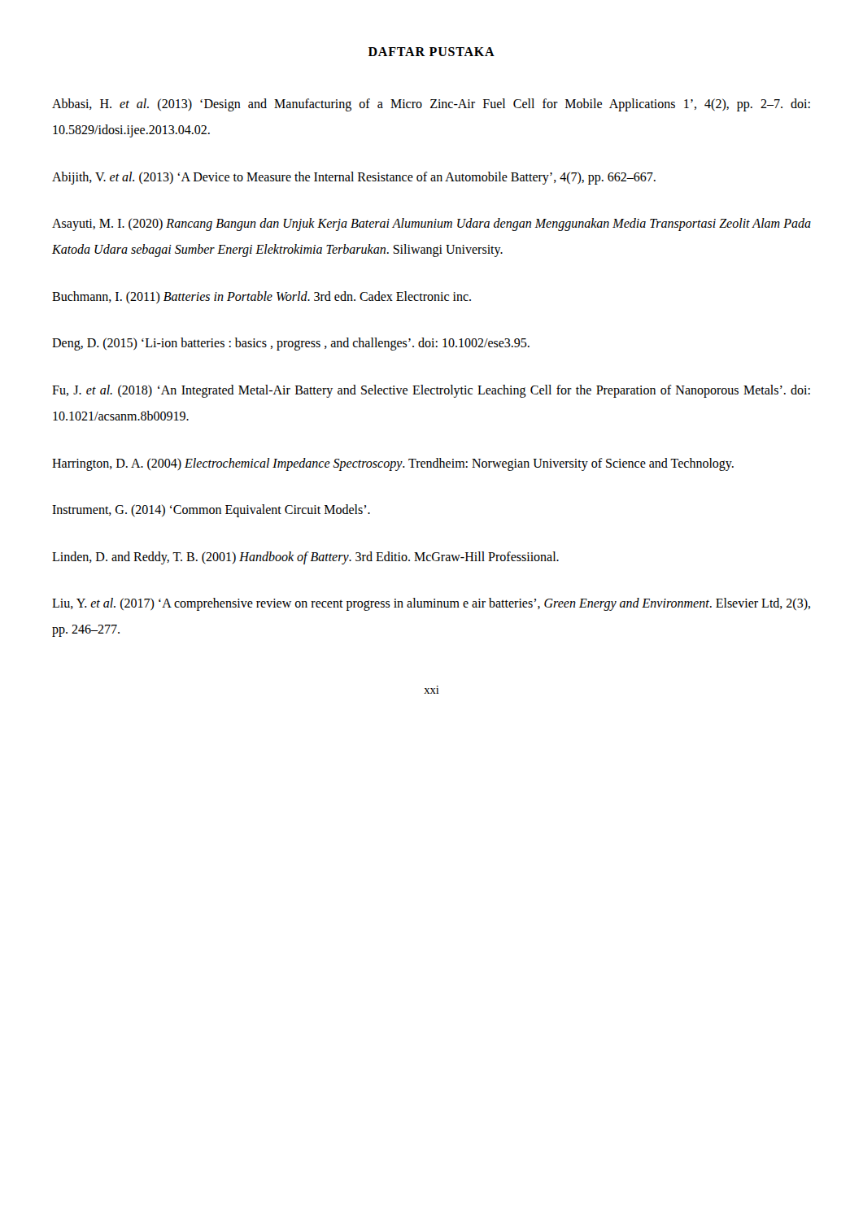DAFTAR PUSTAKA
Abbasi, H. et al. (2013) ‘Design and Manufacturing of a Micro Zinc-Air Fuel Cell for Mobile Applications 1’, 4(2), pp. 2–7. doi: 10.5829/idosi.ijee.2013.04.02.
Abijith, V. et al. (2013) ‘A Device to Measure the Internal Resistance of an Automobile Battery’, 4(7), pp. 662–667.
Asayuti, M. I. (2020) Rancang Bangun dan Unjuk Kerja Baterai Alumunium Udara dengan Menggunakan Media Transportasi Zeolit Alam Pada Katoda Udara sebagai Sumber Energi Elektrokimia Terbarukan. Siliwangi University.
Buchmann, I. (2011) Batteries in Portable World. 3rd edn. Cadex Electronic inc.
Deng, D. (2015) ‘Li-ion batteries : basics , progress , and challenges’. doi: 10.1002/ese3.95.
Fu, J. et al. (2018) ‘An Integrated Metal-Air Battery and Selective Electrolytic Leaching Cell for the Preparation of Nanoporous Metals’. doi: 10.1021/acsanm.8b00919.
Harrington, D. A. (2004) Electrochemical Impedance Spectroscopy. Trendheim: Norwegian University of Science and Technology.
Instrument, G. (2014) ‘Common Equivalent Circuit Models’.
Linden, D. and Reddy, T. B. (2001) Handbook of Battery. 3rd Editio. McGraw-Hill Professiional.
Liu, Y. et al. (2017) ‘A comprehensive review on recent progress in aluminum e air batteries’, Green Energy and Environment. Elsevier Ltd, 2(3), pp. 246–277.
xxi